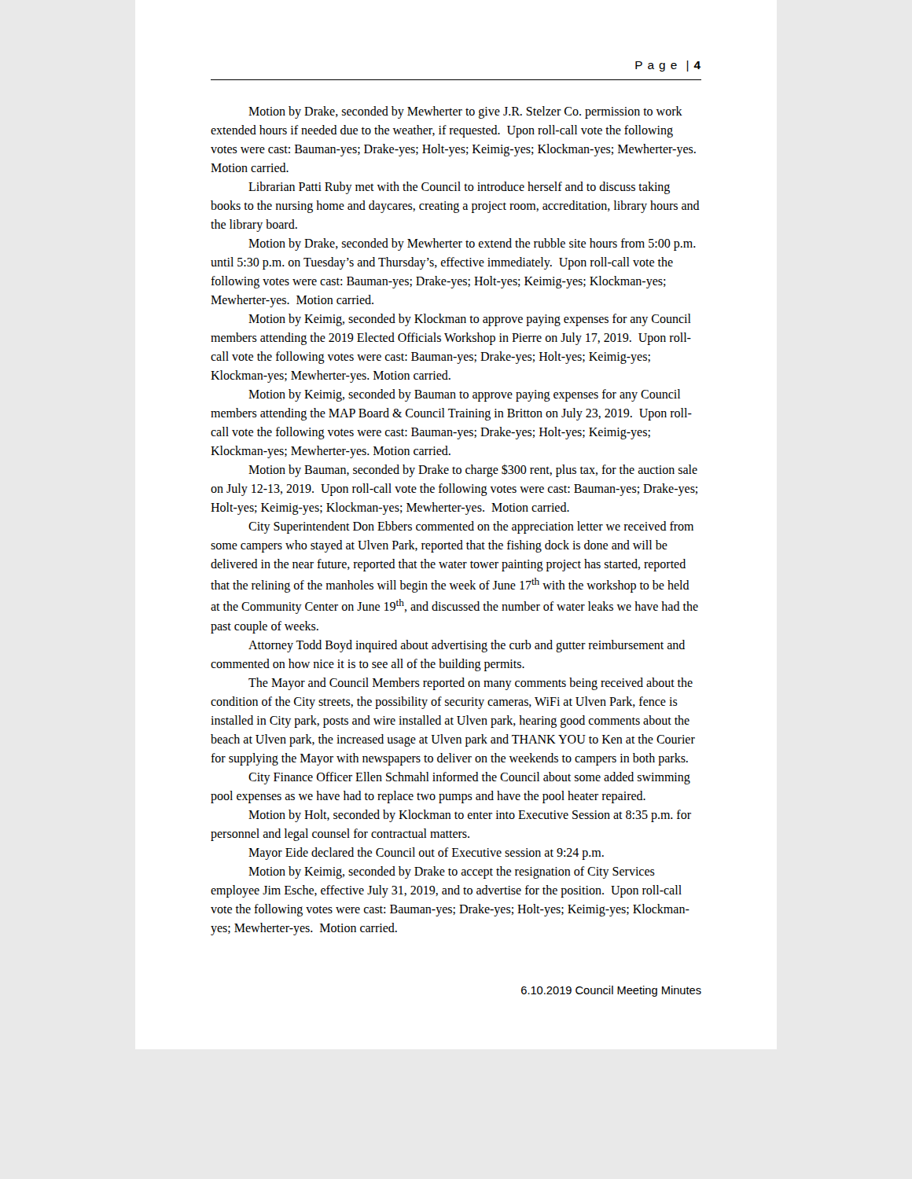P a g e | 4
Motion by Drake, seconded by Mewherter to give J.R. Stelzer Co. permission to work extended hours if needed due to the weather, if requested. Upon roll-call vote the following votes were cast: Bauman-yes; Drake-yes; Holt-yes; Keimig-yes; Klockman-yes; Mewherter-yes. Motion carried.
Librarian Patti Ruby met with the Council to introduce herself and to discuss taking books to the nursing home and daycares, creating a project room, accreditation, library hours and the library board.
Motion by Drake, seconded by Mewherter to extend the rubble site hours from 5:00 p.m. until 5:30 p.m. on Tuesday’s and Thursday’s, effective immediately. Upon roll-call vote the following votes were cast: Bauman-yes; Drake-yes; Holt-yes; Keimig-yes; Klockman-yes; Mewherter-yes. Motion carried.
Motion by Keimig, seconded by Klockman to approve paying expenses for any Council members attending the 2019 Elected Officials Workshop in Pierre on July 17, 2019. Upon roll-call vote the following votes were cast: Bauman-yes; Drake-yes; Holt-yes; Keimig-yes; Klockman-yes; Mewherter-yes. Motion carried.
Motion by Keimig, seconded by Bauman to approve paying expenses for any Council members attending the MAP Board & Council Training in Britton on July 23, 2019. Upon roll-call vote the following votes were cast: Bauman-yes; Drake-yes; Holt-yes; Keimig-yes; Klockman-yes; Mewherter-yes. Motion carried.
Motion by Bauman, seconded by Drake to charge $300 rent, plus tax, for the auction sale on July 12-13, 2019. Upon roll-call vote the following votes were cast: Bauman-yes; Drake-yes; Holt-yes; Keimig-yes; Klockman-yes; Mewherter-yes. Motion carried.
City Superintendent Don Ebbers commented on the appreciation letter we received from some campers who stayed at Ulven Park, reported that the fishing dock is done and will be delivered in the near future, reported that the water tower painting project has started, reported that the relining of the manholes will begin the week of June 17th with the workshop to be held at the Community Center on June 19th, and discussed the number of water leaks we have had the past couple of weeks.
Attorney Todd Boyd inquired about advertising the curb and gutter reimbursement and commented on how nice it is to see all of the building permits.
The Mayor and Council Members reported on many comments being received about the condition of the City streets, the possibility of security cameras, WiFi at Ulven Park, fence is installed in City park, posts and wire installed at Ulven park, hearing good comments about the beach at Ulven park, the increased usage at Ulven park and THANK YOU to Ken at the Courier for supplying the Mayor with newspapers to deliver on the weekends to campers in both parks.
City Finance Officer Ellen Schmahl informed the Council about some added swimming pool expenses as we have had to replace two pumps and have the pool heater repaired.
Motion by Holt, seconded by Klockman to enter into Executive Session at 8:35 p.m. for personnel and legal counsel for contractual matters.
Mayor Eide declared the Council out of Executive session at 9:24 p.m.
Motion by Keimig, seconded by Drake to accept the resignation of City Services employee Jim Esche, effective July 31, 2019, and to advertise for the position. Upon roll-call vote the following votes were cast: Bauman-yes; Drake-yes; Holt-yes; Keimig-yes; Klockman-yes; Mewherter-yes. Motion carried.
6.10.2019 Council Meeting Minutes